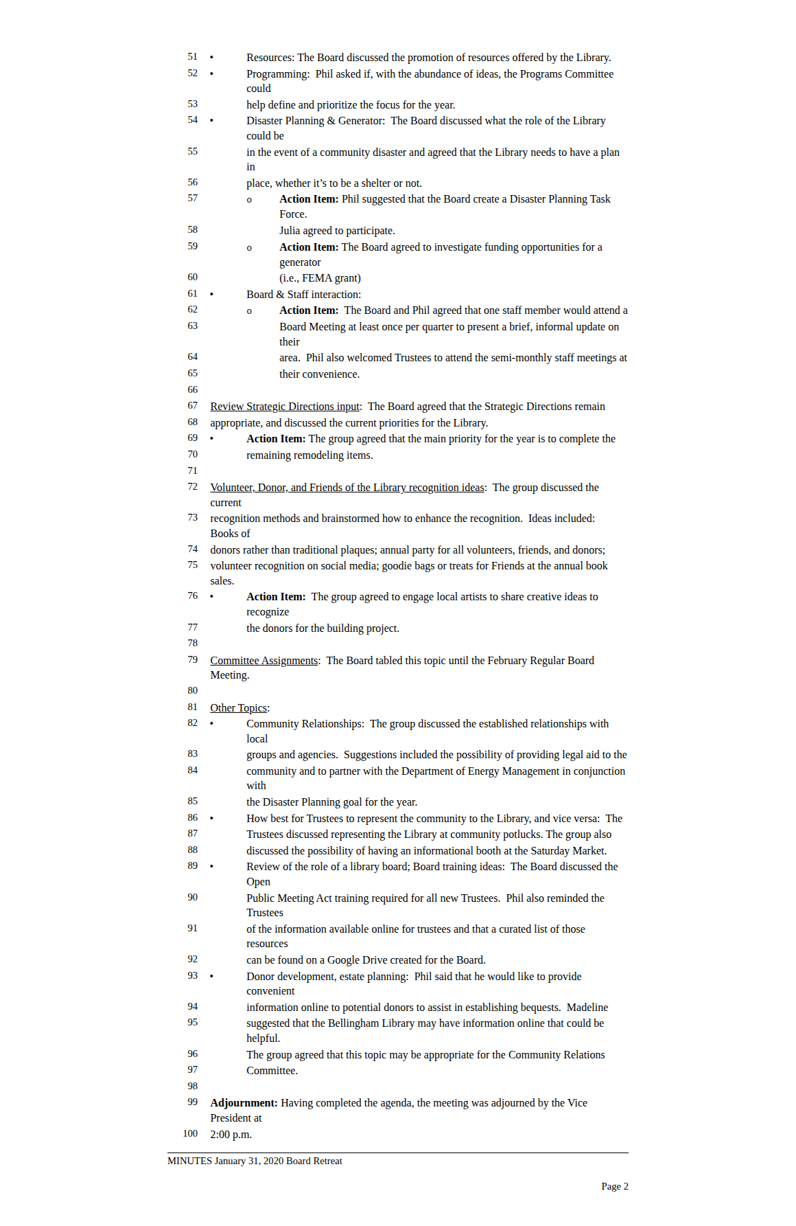| 51 | Resources: The Board discussed the promotion of resources offered by the Library. |
| 52 | Programming: Phil asked if, with the abundance of ideas, the Programs Committee could |
| 53 | help define and prioritize the focus for the year. |
| 54 | Disaster Planning & Generator: The Board discussed what the role of the Library could be |
| 55 | in the event of a community disaster and agreed that the Library needs to have a plan in |
| 56 | place, whether it’s to be a shelter or not. |
| 57 | Action Item: Phil suggested that the Board create a Disaster Planning Task Force. |
| 58 | Julia agreed to participate. |
| 59 | Action Item: The Board agreed to investigate funding opportunities for a generator |
| 60 | (i.e., FEMA grant) |
| 61 | Board & Staff interaction: |
| 62 | Action Item: The Board and Phil agreed that one staff member would attend a |
| 63 | Board Meeting at least once per quarter to present a brief, informal update on their |
| 64 | area. Phil also welcomed Trustees to attend the semi-monthly staff meetings at |
| 65 | their convenience. |
| 66 | |
| 67 | Review Strategic Directions input : The Board agreed that the Strategic Directions remain |
| 68 | appropriate, and discussed the current priorities for the Library. |
| 69 | Action Item: The group agreed that the main priority for the year is to complete the |
| 70 | remaining remodeling items. |
| 71 | |
| 72 | Volunteer, Donor, and Friends of the Library recognition ideas : The group discussed the current |
| 73 | recognition methods and brainstormed how to enhance the recognition. Ideas included: Books of |
| 74 | donors rather than traditional plaques; annual party for all volunteers, friends, and donors; |
| 75 | volunteer recognition on social media; goodie bags or treats for Friends at the annual book sales. |
| 76 | Action Item: The group agreed to engage local artists to share creative ideas to recognize |
| 77 | the donors for the building project. |
| 78 | |
| 79 | Committee Assignments : The Board tabled this topic until the February Regular Board Meeting. |
| 80 | |
| 81 | Other Topics : |
| 82 | Community Relationships: The group discussed the established relationships with local |
| 83 | groups and agencies. Suggestions included the possibility of providing legal aid to the |
| 84 | community and to partner with the Department of Energy Management in conjunction with |
| 85 | the Disaster Planning goal for the year. |
| 86 | How best for Trustees to represent the community to the Library, and vice versa: The |
| 87 | Trustees discussed representing the Library at community potlucks. The group also |
| 88 | discussed the possibility of having an informational booth at the Saturday Market. |
| 89 | Review of the role of a library board; Board training ideas: The Board discussed the Open |
| 90 | Public Meeting Act training required for all new Trustees. Phil also reminded the Trustees |
| 91 | of the information available online for trustees and that a curated list of those resources |
| 92 | can be found on a Google Drive created for the Board. |
| 93 | Donor development, estate planning: Phil said that he would like to provide convenient |
| 94 | information online to potential donors to assist in establishing bequests. Madeline |
| 95 | suggested that the Bellingham Library may have information online that could be helpful. |
| 96 | The group agreed that this topic may be appropriate for the Community Relations |
| 97 | Committee. |
| 98 | |
| 99 | Adjournment: Having completed the agenda, the meeting was adjourned by the Vice President at |
| 100 | 2:00 p.m. |
MINUTES January 31, 2020 Board Retreat
Page 2